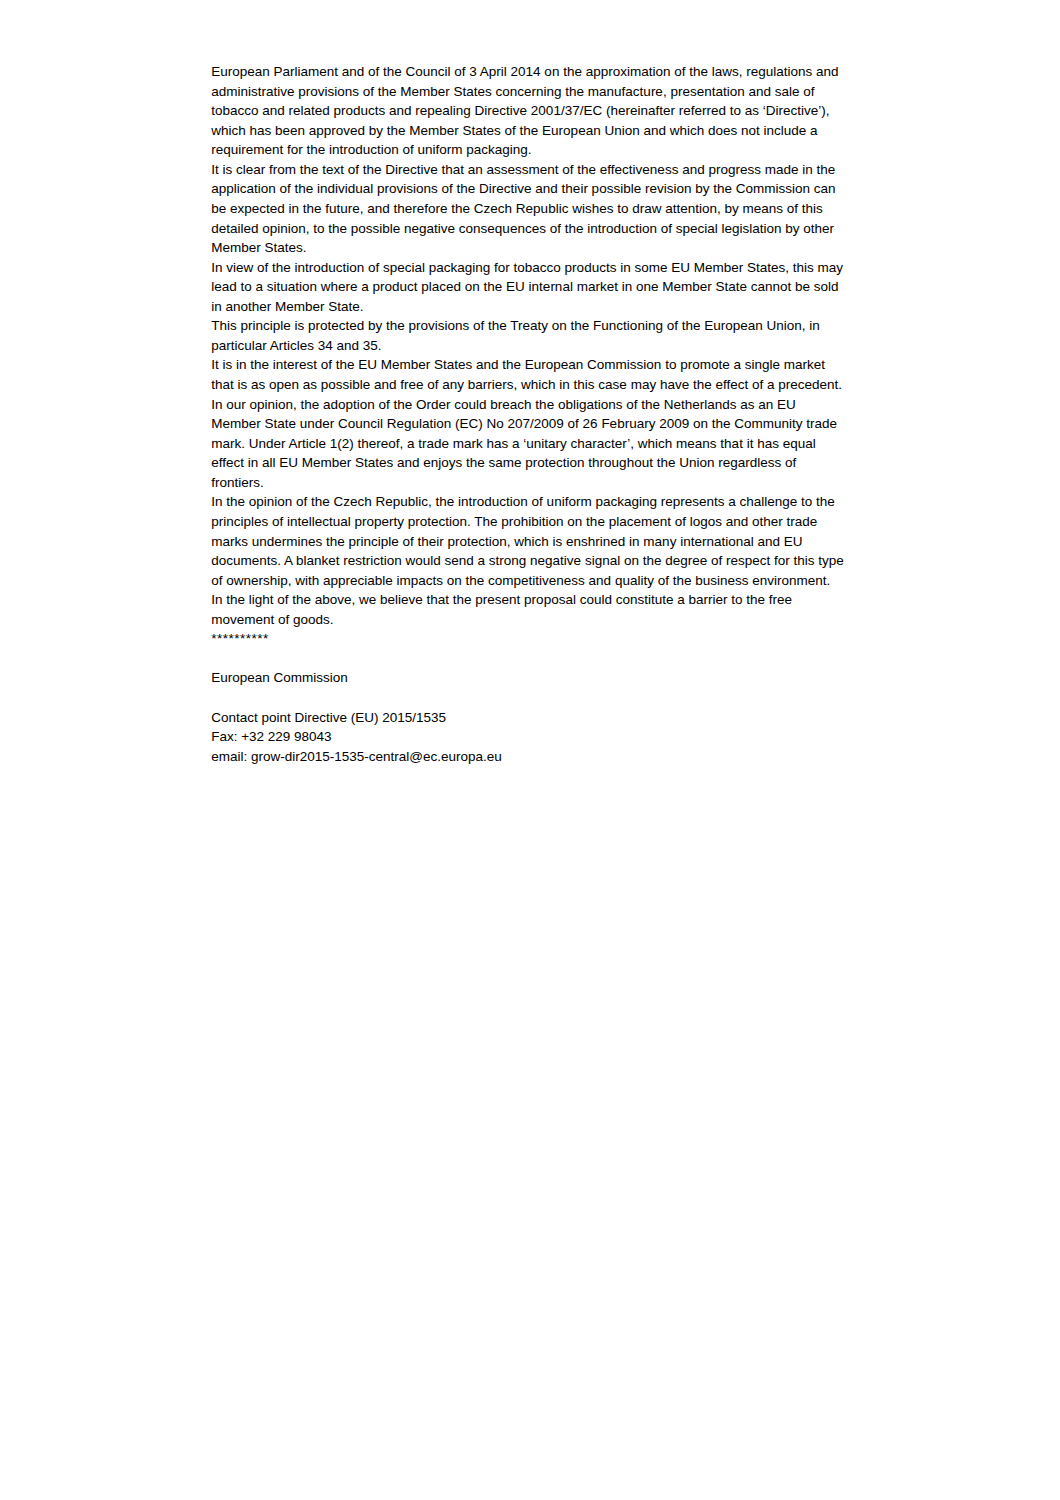European Parliament and of the Council of 3 April 2014 on the approximation of the laws, regulations and administrative provisions of the Member States concerning the manufacture, presentation and sale of tobacco and related products and repealing Directive 2001/37/EC (hereinafter referred to as ‘Directive’), which has been approved by the Member States of the European Union and which does not include a requirement for the introduction of uniform packaging.
It is clear from the text of the Directive that an assessment of the effectiveness and progress made in the application of the individual provisions of the Directive and their possible revision by the Commission can be expected in the future, and therefore the Czech Republic wishes to draw attention, by means of this detailed opinion, to the possible negative consequences of the introduction of special legislation by other Member States.
In view of the introduction of special packaging for tobacco products in some EU Member States, this may lead to a situation where a product placed on the EU internal market in one Member State cannot be sold in another Member State.
This principle is protected by the provisions of the Treaty on the Functioning of the European Union, in particular Articles 34 and 35.
It is in the interest of the EU Member States and the European Commission to promote a single market that is as open as possible and free of any barriers, which in this case may have the effect of a precedent.
In our opinion, the adoption of the Order could breach the obligations of the Netherlands as an EU Member State under Council Regulation (EC) No 207/2009 of 26 February 2009 on the Community trade mark. Under Article 1(2) thereof, a trade mark has a ‘unitary character’, which means that it has equal effect in all EU Member States and enjoys the same protection throughout the Union regardless of frontiers.
In the opinion of the Czech Republic, the introduction of uniform packaging represents a challenge to the principles of intellectual property protection. The prohibition on the placement of logos and other trade marks undermines the principle of their protection, which is enshrined in many international and EU documents. A blanket restriction would send a strong negative signal on the degree of respect for this type of ownership, with appreciable impacts on the competitiveness and quality of the business environment.
In the light of the above, we believe that the present proposal could constitute a barrier to the free movement of goods.
**********
European Commission
Contact point Directive (EU) 2015/1535
Fax: +32 229 98043
email: grow-dir2015-1535-central@ec.europa.eu